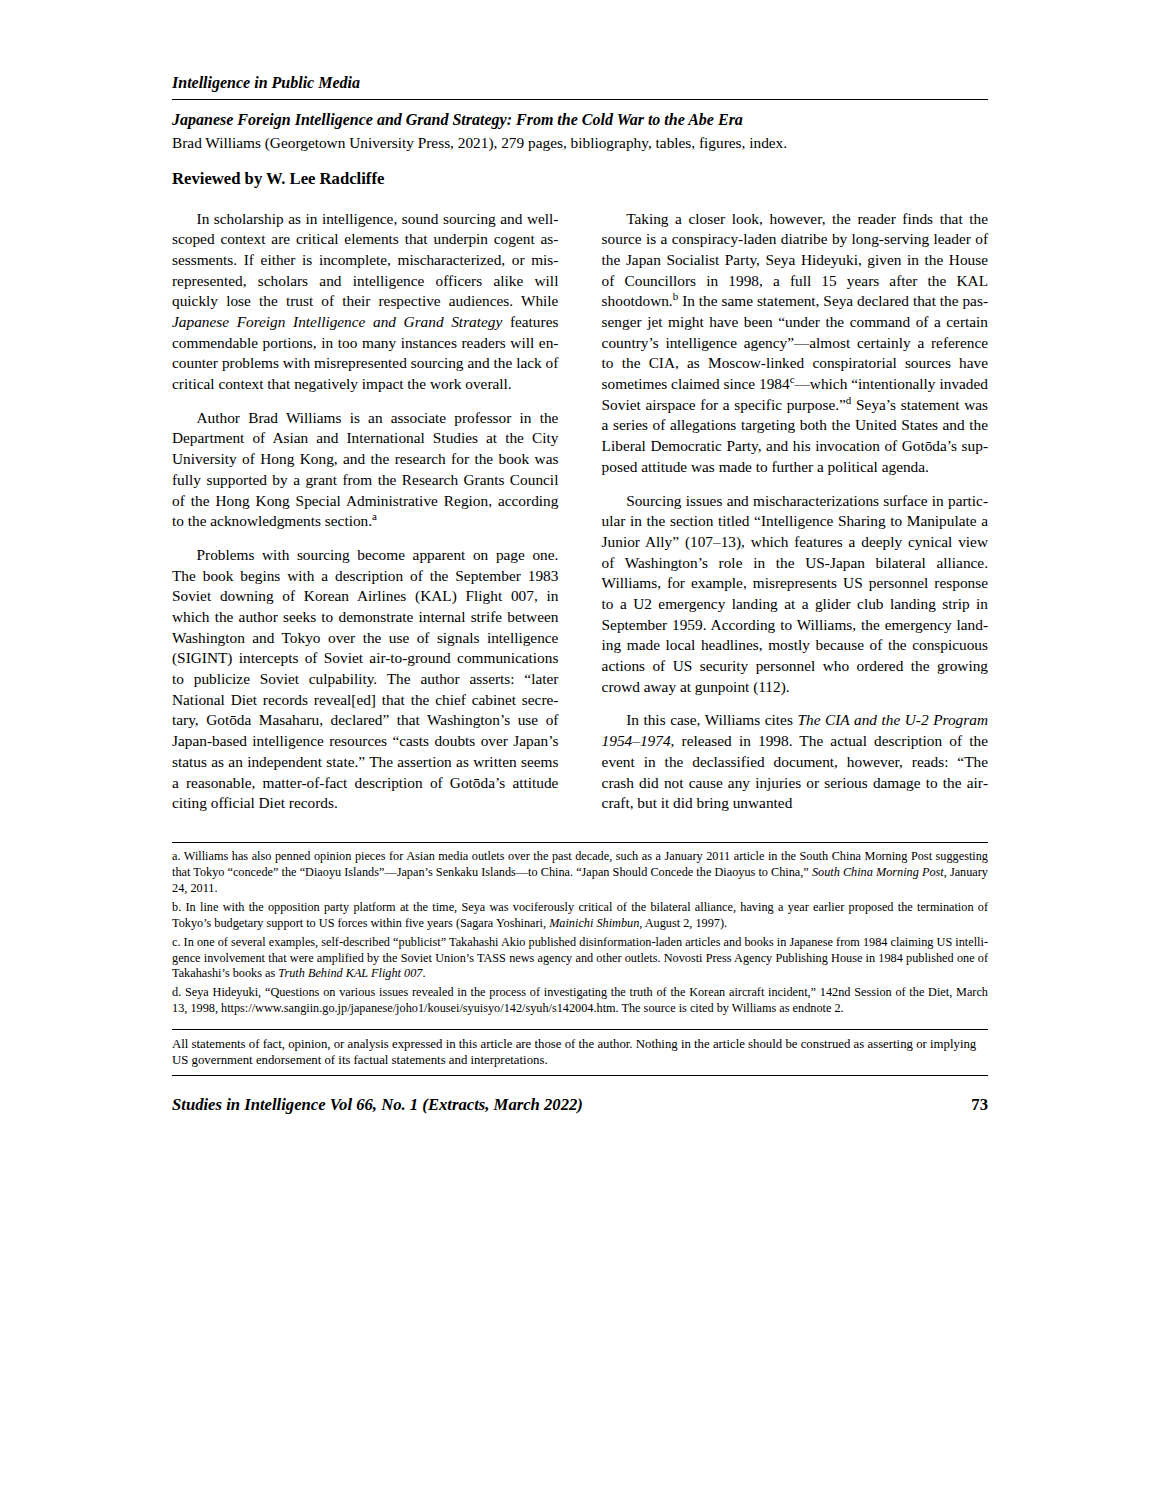Intelligence in Public Media
Japanese Foreign Intelligence and Grand Strategy: From the Cold War to the Abe Era
Brad Williams (Georgetown University Press, 2021), 279 pages, bibliography, tables, figures, index.
Reviewed by W. Lee Radcliffe
In scholarship as in intelligence, sound sourcing and well-scoped context are critical elements that underpin cogent assessments. If either is incomplete, mischaracterized, or misrepresented, scholars and intelligence officers alike will quickly lose the trust of their respective audiences. While Japanese Foreign Intelligence and Grand Strategy features commendable portions, in too many instances readers will encounter problems with misrepresented sourcing and the lack of critical context that negatively impact the work overall.
Author Brad Williams is an associate professor in the Department of Asian and International Studies at the City University of Hong Kong, and the research for the book was fully supported by a grant from the Research Grants Council of the Hong Kong Special Administrative Region, according to the acknowledgments section.a
Problems with sourcing become apparent on page one. The book begins with a description of the September 1983 Soviet downing of Korean Airlines (KAL) Flight 007, in which the author seeks to demonstrate internal strife between Washington and Tokyo over the use of signals intelligence (SIGINT) intercepts of Soviet air-to-ground communications to publicize Soviet culpability. The author asserts: “later National Diet records reveal[ed] that the chief cabinet secretary, Gotōda Masaharu, declared” that Washington’s use of Japan-based intelligence resources “casts doubts over Japan’s status as an independent state.” The assertion as written seems a reasonable, matter-of-fact description of Gotōda’s attitude citing official Diet records.
Taking a closer look, however, the reader finds that the source is a conspiracy-laden diatribe by long-serving leader of the Japan Socialist Party, Seya Hideyuki, given in the House of Councillors in 1998, a full 15 years after the KAL shootdown.b In the same statement, Seya declared that the passenger jet might have been “under the command of a certain country’s intelligence agency”—almost certainly a reference to the CIA, as Moscow-linked conspiratorial sources have sometimes claimed since 1984c—which “intentionally invaded Soviet airspace for a specific purpose.”d Seya’s statement was a series of allegations targeting both the United States and the Liberal Democratic Party, and his invocation of Gotōda’s supposed attitude was made to further a political agenda.
Sourcing issues and mischaracterizations surface in particular in the section titled “Intelligence Sharing to Manipulate a Junior Ally” (107–13), which features a deeply cynical view of Washington’s role in the US-Japan bilateral alliance. Williams, for example, misrepresents US personnel response to a U2 emergency landing at a glider club landing strip in September 1959. According to Williams, the emergency landing made local headlines, mostly because of the conspicuous actions of US security personnel who ordered the growing crowd away at gunpoint (112).
In this case, Williams cites The CIA and the U-2 Program 1954–1974, released in 1998. The actual description of the event in the declassified document, however, reads: “The crash did not cause any injuries or serious damage to the aircraft, but it did bring unwanted
a. Williams has also penned opinion pieces for Asian media outlets over the past decade, such as a January 2011 article in the South China Morning Post suggesting that Tokyo “concede” the “Diaoyu Islands”—Japan’s Senkaku Islands—to China. “Japan Should Concede the Diaoyus to China,” South China Morning Post, January 24, 2011.
b. In line with the opposition party platform at the time, Seya was vociferously critical of the bilateral alliance, having a year earlier proposed the termination of Tokyo’s budgetary support to US forces within five years (Sagara Yoshinari, Mainichi Shimbun, August 2, 1997).
c. In one of several examples, self-described “publicist” Takahashi Akio published disinformation-laden articles and books in Japanese from 1984 claiming US intelligence involvement that were amplified by the Soviet Union’s TASS news agency and other outlets. Novosti Press Agency Publishing House in 1984 published one of Takahashi’s books as Truth Behind KAL Flight 007.
d. Seya Hideyuki, “Questions on various issues revealed in the process of investigating the truth of the Korean aircraft incident,” 142nd Session of the Diet, March 13, 1998, https://www.sangiin.go.jp/japanese/joho1/kousei/syuisyo/142/syuh/s142004.htm. The source is cited by Williams as endnote 2.
All statements of fact, opinion, or analysis expressed in this article are those of the author. Nothing in the article should be construed as asserting or implying US government endorsement of its factual statements and interpretations.
Studies in Intelligence Vol 66, No. 1 (Extracts, March 2022)
73